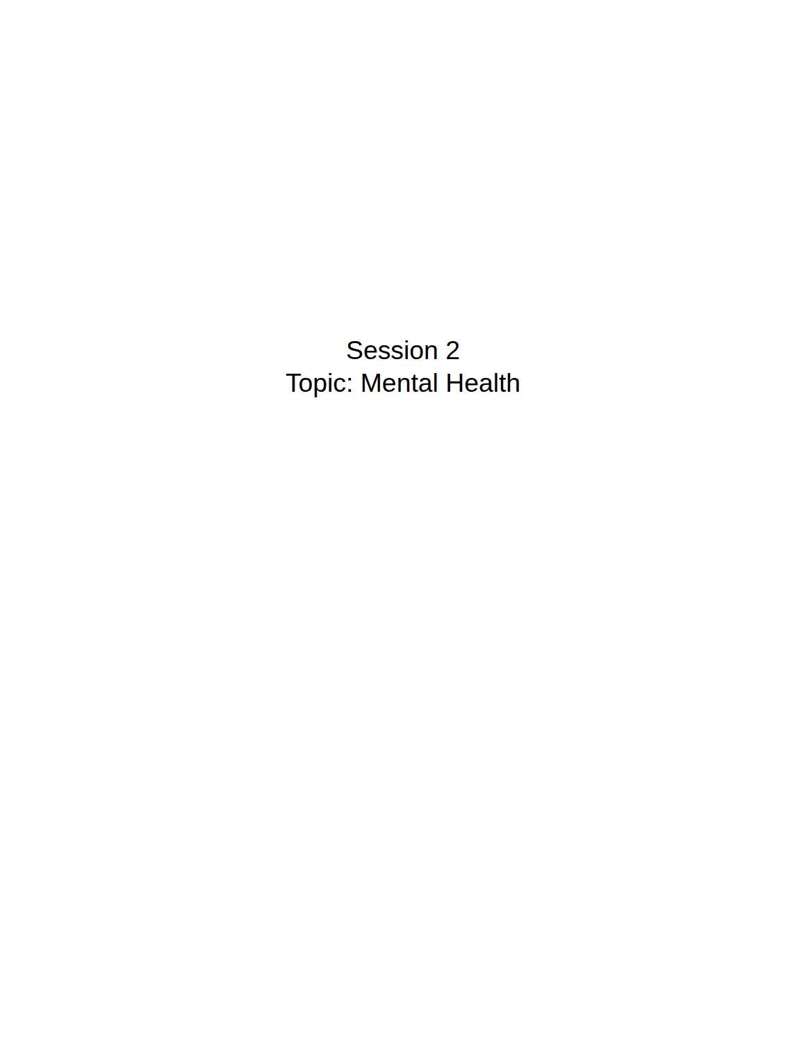Session 2
Topic: Mental Health